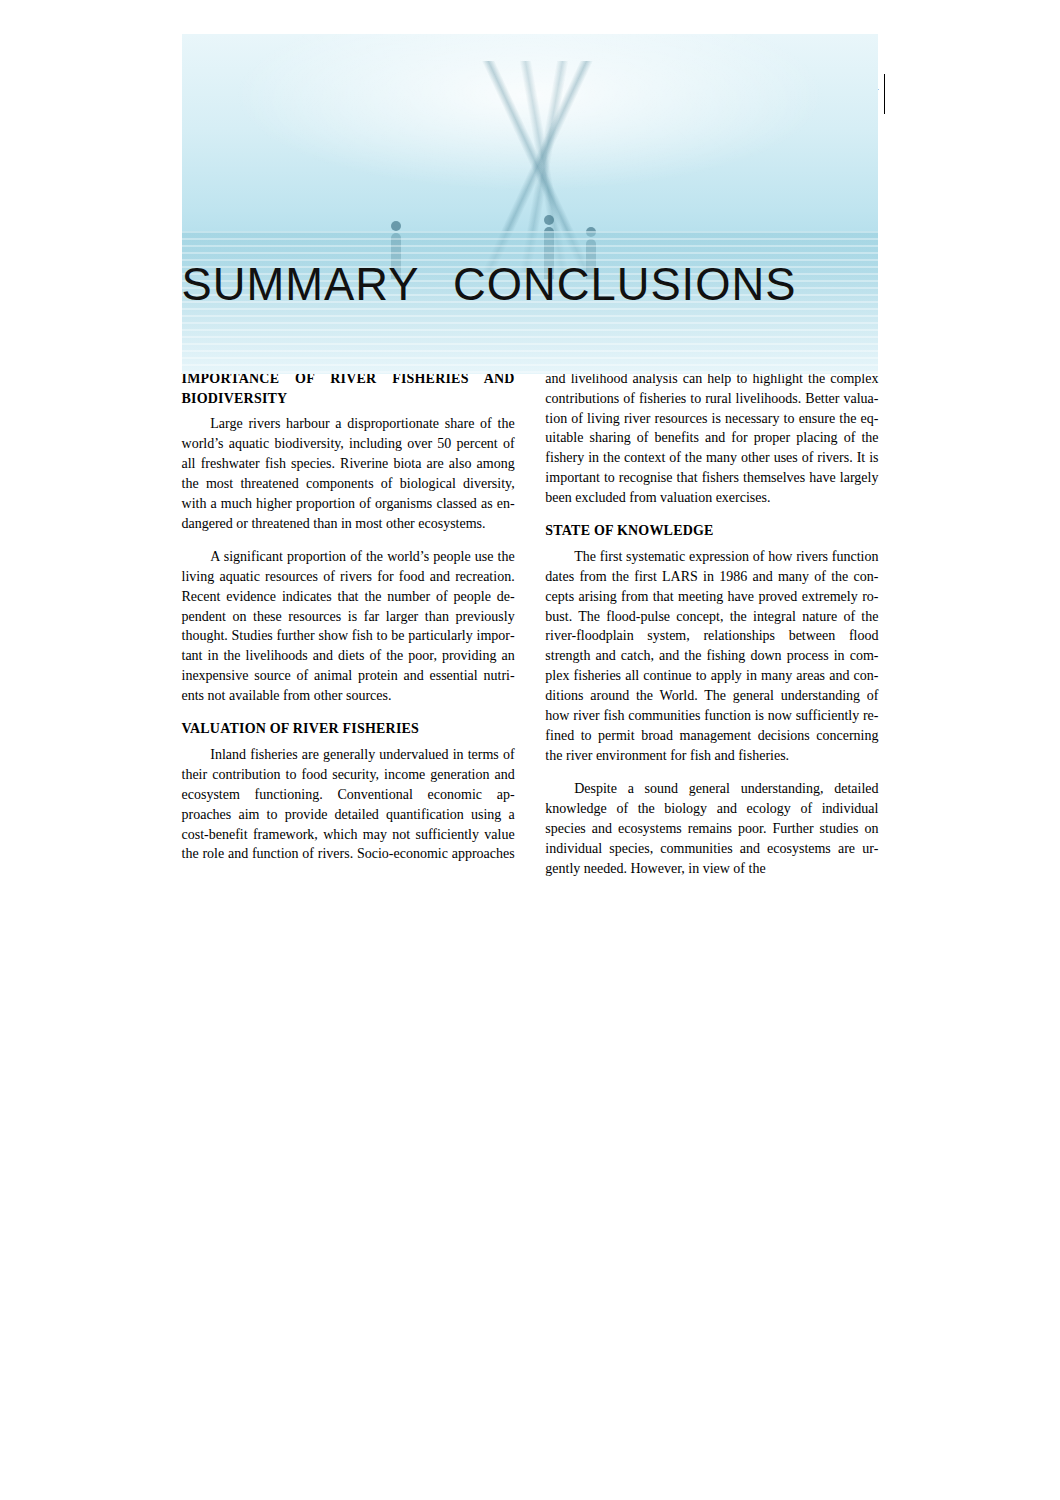VII
SUMMARY CONCLUSIONS
Importance of river fisheries and biodiversity
Large rivers harbour a disproportionate share of the world’s aquatic biodiversity, including over 50 percent of all freshwater fish species. Riverine biota are also among the most threatened components of biological diversity, with a much higher proportion of organisms classed as endangered or threatened than in most other ecosystems.
A significant proportion of the world’s people use the living aquatic resources of rivers for food and recreation. Recent evidence indicates that the number of people dependent on these resources is far larger than previously thought. Studies further show fish to be particularly important in the livelihoods and diets of the poor, providing an inexpensive source of animal protein and essential nutrients not available from other sources.
Valuation of river fisheries
Inland fisheries are generally undervalued in terms of their contribution to food security, income generation and ecosystem functioning. Conventional economic approaches aim to provide detailed quantification using a cost-benefit framework, which may not sufficiently value the role and function of rivers. Socio-economic approaches and livelihood analysis can help to highlight the complex contributions of fisheries to rural livelihoods. Better valuation of living river resources is necessary to ensure the equitable sharing of benefits and for proper placing of the fishery in the context of the many other uses of rivers. It is important to recognise that fishers themselves have largely been excluded from valuation exercises.
State of knowledge
The first systematic expression of how rivers function dates from the first LARS in 1986 and many of the concepts arising from that meeting have proved extremely robust. The flood-pulse concept, the integral nature of the river-floodplain system, relationships between flood strength and catch, and the fishing down process in complex fisheries all continue to apply in many areas and conditions around the World. The general understanding of how river fish communities function is now sufficiently refined to permit broad management decisions concerning the river environment for fish and fisheries.
Despite a sound general understanding, detailed knowledge of the biology and ecology of individual species and ecosystems remains poor. Further studies on individual species, communities and ecosystems are urgently needed. However, in view of the